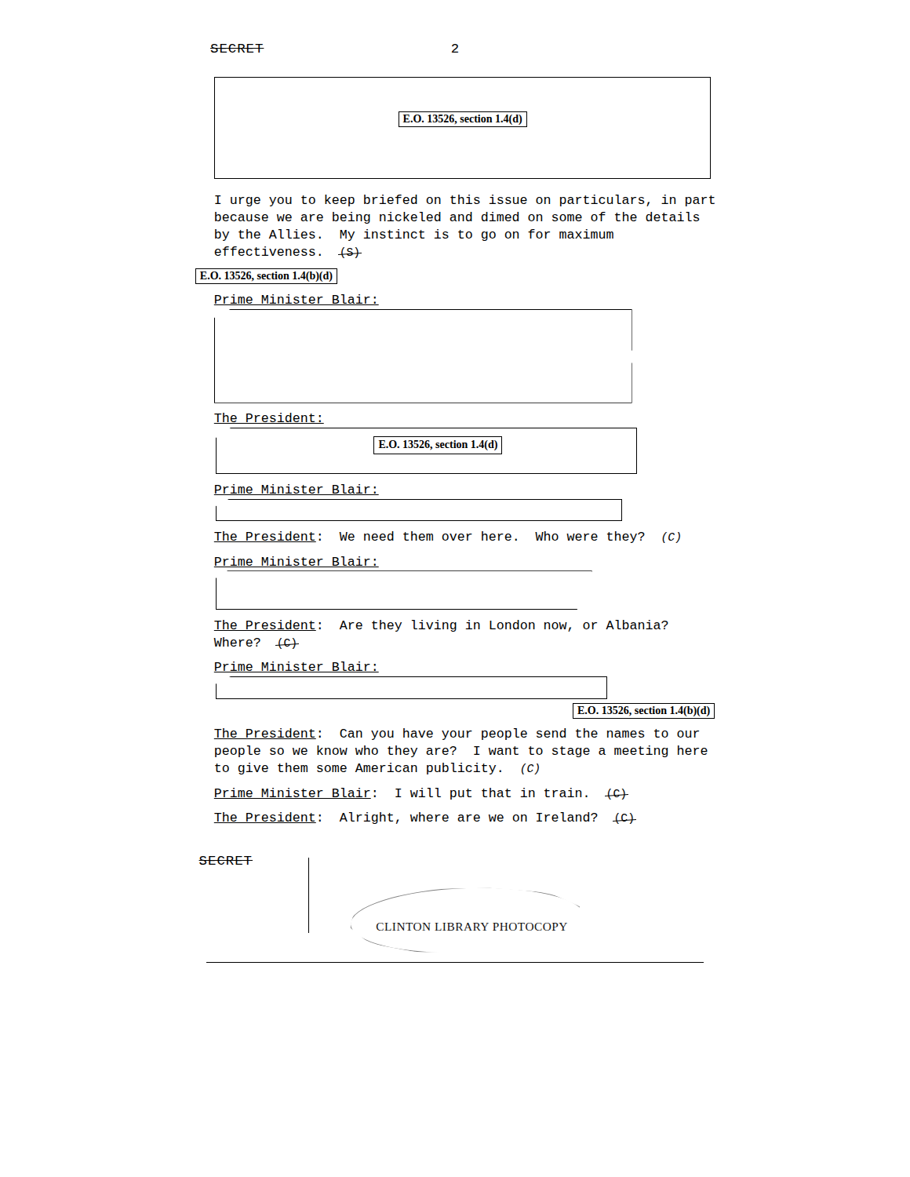SECRET 2
E.O. 13526, section 1.4(d)
I urge you to keep briefed on this issue on particulars, in part because we are being nickeled and dimed on some of the details by the Allies. My instinct is to go on for maximum effectiveness. (S)
E.O. 13526, section 1.4(b)(d)
Prime Minister Blair:
The President: E.O. 13526, section 1.4(d)
Prime Minister Blair:
The President: We need them over here. Who were they? (C)
Prime Minister Blair:
The President: Are they living in London now, or Albania? Where? (C)
Prime Minister Blair:
E.O. 13526, section 1.4(b)(d)
The President: Can you have your people send the names to our people so we know who they are? I want to stage a meeting here to give them some American publicity. (C)
Prime Minister Blair: I will put that in train. (C)
The President: Alright, where are we on Ireland? (C)
SECRET
CLINTON LIBRARY PHOTOCOPY